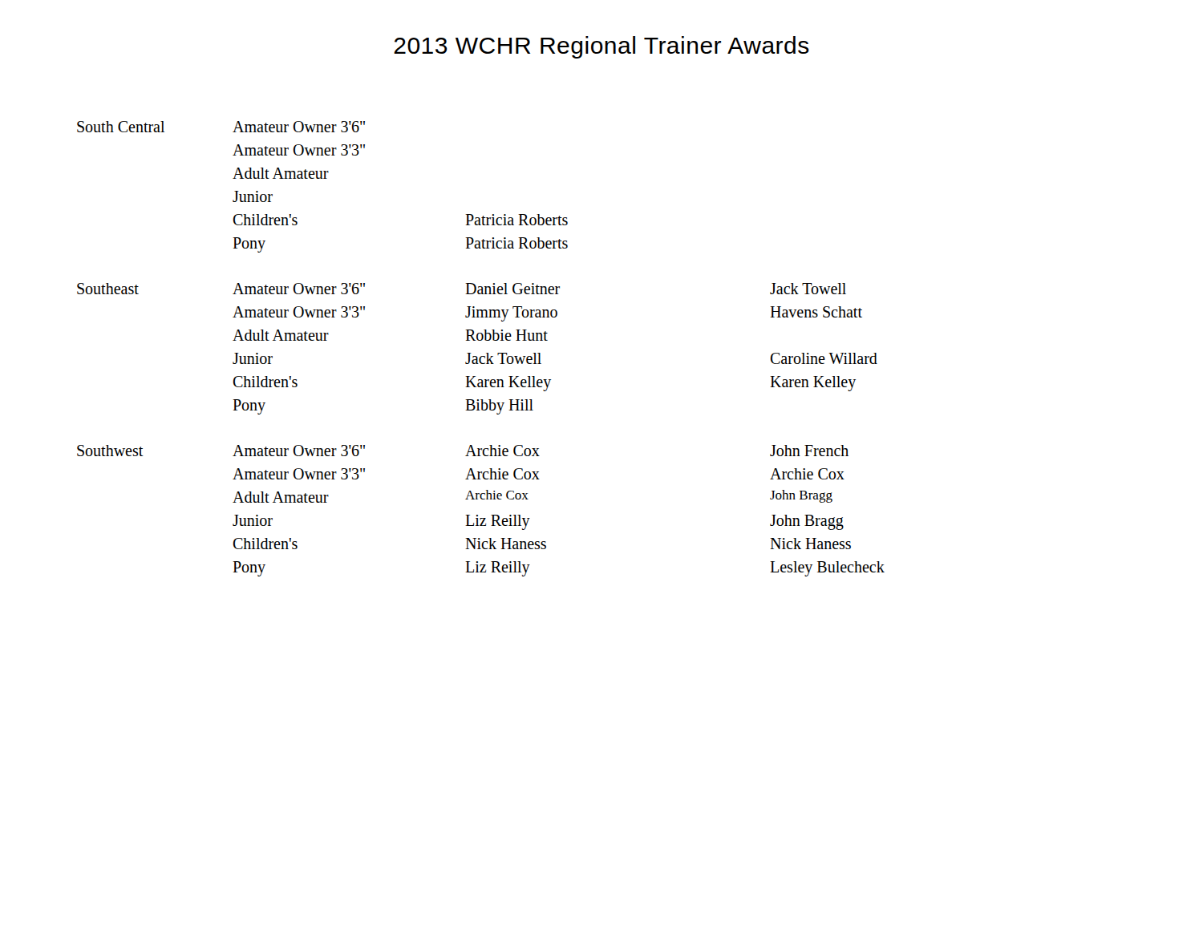2013 WCHR Regional Trainer Awards
| South Central | Amateur Owner 3'6" | | |
| | Amateur Owner 3'3" | | |
| | Adult Amateur | | |
| | Junior | | |
| | Children's | Patricia Roberts | |
| | Pony | Patricia Roberts | |
| Southeast | Amateur Owner 3'6" | Daniel Geitner | Jack Towell |
| | Amateur Owner 3'3" | Jimmy Torano | Havens Schatt |
| | Adult Amateur | Robbie Hunt | |
| | Junior | Jack Towell | Caroline Willard |
| | Children's | Karen Kelley | Karen Kelley |
| | Pony | Bibby Hill | |
| Southwest | Amateur Owner 3'6" | Archie Cox | John French |
| | Amateur Owner 3'3" | Archie Cox | Archie Cox |
| | Adult Amateur | Archie Cox | John Bragg |
| | Junior | Liz Reilly | John Bragg |
| | Children's | Nick Haness | Nick Haness |
| | Pony | Liz Reilly | Lesley Bulecheck |